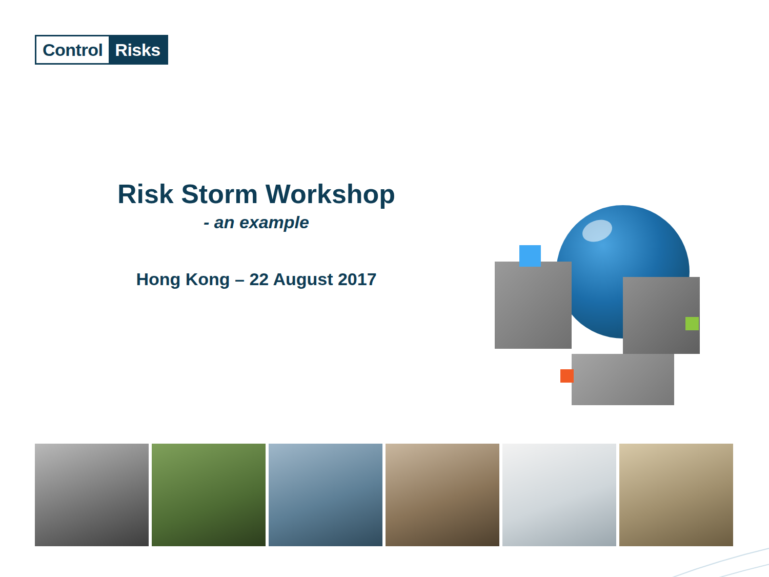Control Risks
Risk Storm Workshop
- an example
Hong Kong – 22 August 2017